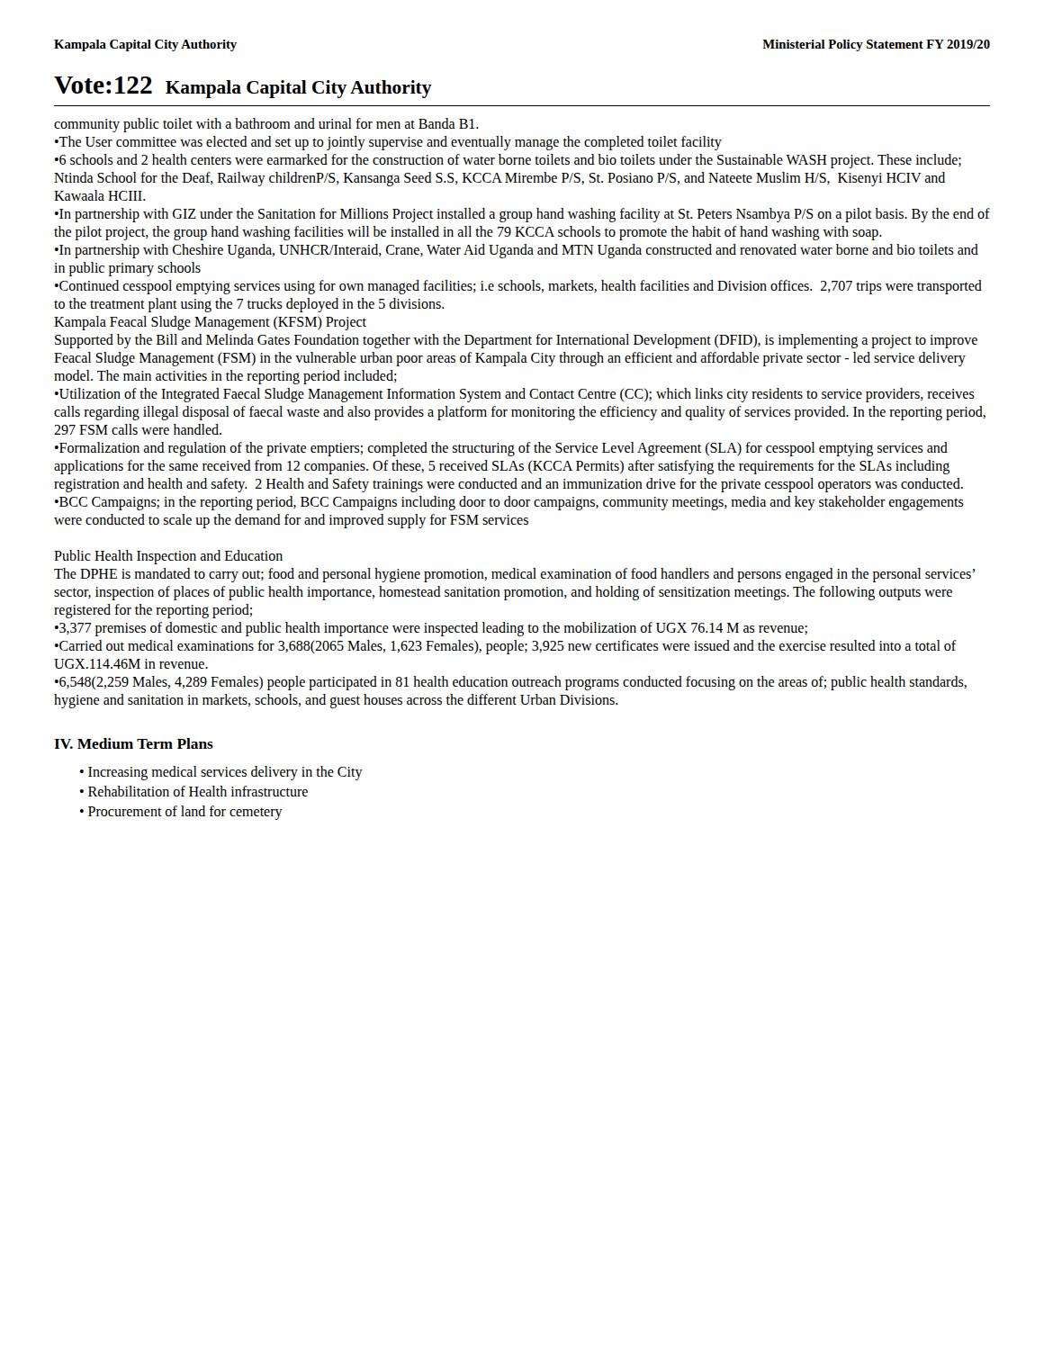Kampala Capital City Authority Ministerial Policy Statement FY 2019/20
Vote:122 Kampala Capital City Authority
community public toilet with a bathroom and urinal for men at Banda B1.
•The User committee was elected and set up to jointly supervise and eventually manage the completed toilet facility
•6 schools and 2 health centers were earmarked for the construction of water borne toilets and bio toilets under the Sustainable WASH project. These include; Ntinda School for the Deaf, Railway childrenP/S, Kansanga Seed S.S, KCCA Mirembe P/S, St. Posiano P/S, and Nateete Muslim H/S, Kisenyi HCIV and Kawaala HCIII.
•In partnership with GIZ under the Sanitation for Millions Project installed a group hand washing facility at St. Peters Nsambya P/S on a pilot basis. By the end of the pilot project, the group hand washing facilities will be installed in all the 79 KCCA schools to promote the habit of hand washing with soap.
•In partnership with Cheshire Uganda, UNHCR/Interaid, Crane, Water Aid Uganda and MTN Uganda constructed and renovated water borne and bio toilets and in public primary schools
•Continued cesspool emptying services using for own managed facilities; i.e schools, markets, health facilities and Division offices. 2,707 trips were transported to the treatment plant using the 7 trucks deployed in the 5 divisions.
Kampala Feacal Sludge Management (KFSM) Project
Supported by the Bill and Melinda Gates Foundation together with the Department for International Development (DFID), is implementing a project to improve Feacal Sludge Management (FSM) in the vulnerable urban poor areas of Kampala City through an efficient and affordable private sector - led service delivery model. The main activities in the reporting period included;
•Utilization of the Integrated Faecal Sludge Management Information System and Contact Centre (CC); which links city residents to service providers, receives calls regarding illegal disposal of faecal waste and also provides a platform for monitoring the efficiency and quality of services provided. In the reporting period, 297 FSM calls were handled.
•Formalization and regulation of the private emptiers; completed the structuring of the Service Level Agreement (SLA) for cesspool emptying services and applications for the same received from 12 companies. Of these, 5 received SLAs (KCCA Permits) after satisfying the requirements for the SLAs including registration and health and safety. 2 Health and Safety trainings were conducted and an immunization drive for the private cesspool operators was conducted.
•BCC Campaigns; in the reporting period, BCC Campaigns including door to door campaigns, community meetings, media and key stakeholder engagements were conducted to scale up the demand for and improved supply for FSM services
Public Health Inspection and Education
The DPHE is mandated to carry out; food and personal hygiene promotion, medical examination of food handlers and persons engaged in the personal services’ sector, inspection of places of public health importance, homestead sanitation promotion, and holding of sensitization meetings. The following outputs were registered for the reporting period;
•3,377 premises of domestic and public health importance were inspected leading to the mobilization of UGX 76.14 M as revenue;
•Carried out medical examinations for 3,688(2065 Males, 1,623 Females), people; 3,925 new certificates were issued and the exercise resulted into a total of UGX.114.46M in revenue.
•6,548(2,259 Males, 4,289 Females) people participated in 81 health education outreach programs conducted focusing on the areas of; public health standards, hygiene and sanitation in markets, schools, and guest houses across the different Urban Divisions.
IV. Medium Term Plans
• Increasing medical services delivery in the City
• Rehabilitation of Health infrastructure
• Procurement of land for cemetery